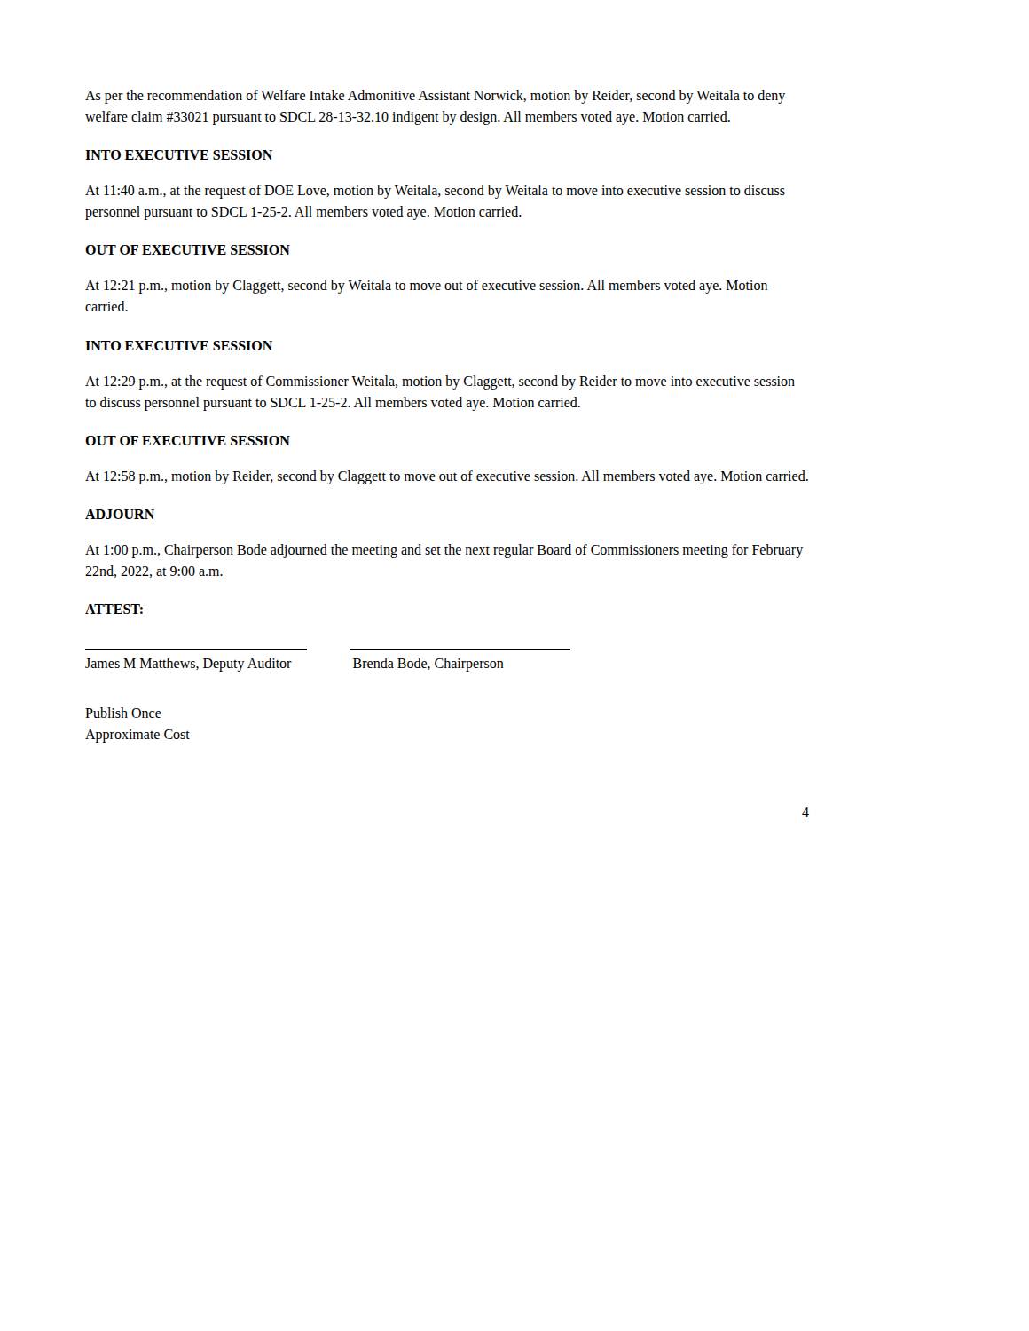As per the recommendation of Welfare Intake Admonitive Assistant Norwick, motion by Reider, second by Weitala to deny welfare claim #33021 pursuant to SDCL 28-13-32.10 indigent by design. All members voted aye. Motion carried.
Into Executive Session
At 11:40 a.m., at the request of DOE Love, motion by Weitala, second by Weitala to move into executive session to discuss personnel pursuant to SDCL 1-25-2. All members voted aye. Motion carried.
Out of Executive Session
At 12:21 p.m., motion by Claggett, second by Weitala to move out of executive session. All members voted aye. Motion carried.
Into Executive Session
At 12:29 p.m., at the request of Commissioner Weitala, motion by Claggett, second by Reider to move into executive session to discuss personnel pursuant to SDCL 1-25-2. All members voted aye. Motion carried.
Out of Executive Session
At 12:58 p.m., motion by Reider, second by Claggett to move out of executive session. All members voted aye. Motion carried.
Adjourn
At 1:00 p.m., Chairperson Bode adjourned the meeting and set the next regular Board of Commissioners meeting for February 22nd, 2022, at 9:00 a.m.
Attest:
James M Matthews, Deputy Auditor Brenda Bode, Chairperson
Publish Once
Approximate Cost
4